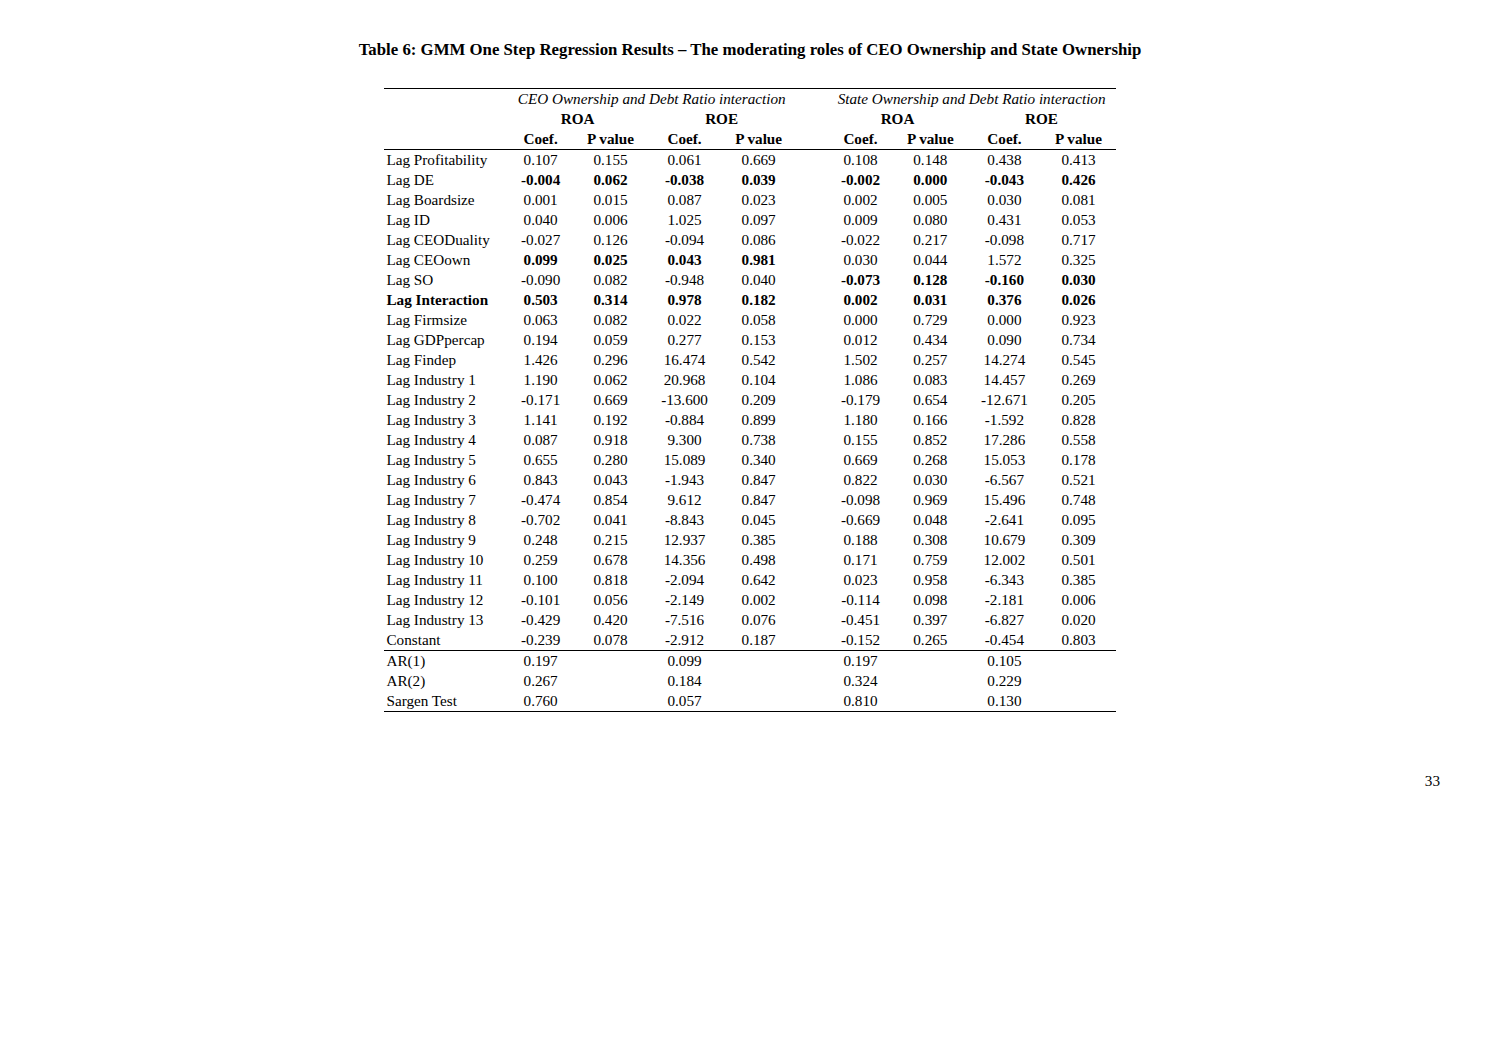Table 6: GMM One Step Regression Results – The moderating roles of CEO Ownership and State Ownership
| | CEO Ownership and Debt Ratio interaction | | State Ownership and Debt Ratio interaction |
| --- | --- | --- | --- |
| | ROA | ROE | | ROA | ROE |
| | Coef. | P value | Coef. | P value | | Coef. | P value | Coef. | P value |
| Lag Profitability | 0.107 | 0.155 | 0.061 | 0.669 | | 0.108 | 0.148 | 0.438 | 0.413 |
| Lag DE | -0.004 | 0.062 | -0.038 | 0.039 | | -0.002 | 0.000 | -0.043 | 0.426 |
| Lag Boardsize | 0.001 | 0.015 | 0.087 | 0.023 | | 0.002 | 0.005 | 0.030 | 0.081 |
| Lag ID | 0.040 | 0.006 | 1.025 | 0.097 | | 0.009 | 0.080 | 0.431 | 0.053 |
| Lag CEODuality | -0.027 | 0.126 | -0.094 | 0.086 | | -0.022 | 0.217 | -0.098 | 0.717 |
| Lag CEOown | 0.099 | 0.025 | 0.043 | 0.981 | | 0.030 | 0.044 | 1.572 | 0.325 |
| Lag SO | -0.090 | 0.082 | -0.948 | 0.040 | | -0.073 | 0.128 | -0.160 | 0.030 |
| Lag Interaction | 0.503 | 0.314 | 0.978 | 0.182 | | 0.002 | 0.031 | 0.376 | 0.026 |
| Lag Firmsize | 0.063 | 0.082 | 0.022 | 0.058 | | 0.000 | 0.729 | 0.000 | 0.923 |
| Lag GDPpercap | 0.194 | 0.059 | 0.277 | 0.153 | | 0.012 | 0.434 | 0.090 | 0.734 |
| Lag Findep | 1.426 | 0.296 | 16.474 | 0.542 | | 1.502 | 0.257 | 14.274 | 0.545 |
| Lag Industry 1 | 1.190 | 0.062 | 20.968 | 0.104 | | 1.086 | 0.083 | 14.457 | 0.269 |
| Lag Industry 2 | -0.171 | 0.669 | -13.600 | 0.209 | | -0.179 | 0.654 | -12.671 | 0.205 |
| Lag Industry 3 | 1.141 | 0.192 | -0.884 | 0.899 | | 1.180 | 0.166 | -1.592 | 0.828 |
| Lag Industry 4 | 0.087 | 0.918 | 9.300 | 0.738 | | 0.155 | 0.852 | 17.286 | 0.558 |
| Lag Industry 5 | 0.655 | 0.280 | 15.089 | 0.340 | | 0.669 | 0.268 | 15.053 | 0.178 |
| Lag Industry 6 | 0.843 | 0.043 | -1.943 | 0.847 | | 0.822 | 0.030 | -6.567 | 0.521 |
| Lag Industry 7 | -0.474 | 0.854 | 9.612 | 0.847 | | -0.098 | 0.969 | 15.496 | 0.748 |
| Lag Industry 8 | -0.702 | 0.041 | -8.843 | 0.045 | | -0.669 | 0.048 | -2.641 | 0.095 |
| Lag Industry 9 | 0.248 | 0.215 | 12.937 | 0.385 | | 0.188 | 0.308 | 10.679 | 0.309 |
| Lag Industry 10 | 0.259 | 0.678 | 14.356 | 0.498 | | 0.171 | 0.759 | 12.002 | 0.501 |
| Lag Industry 11 | 0.100 | 0.818 | -2.094 | 0.642 | | 0.023 | 0.958 | -6.343 | 0.385 |
| Lag Industry 12 | -0.101 | 0.056 | -2.149 | 0.002 | | -0.114 | 0.098 | -2.181 | 0.006 |
| Lag Industry 13 | -0.429 | 0.420 | -7.516 | 0.076 | | -0.451 | 0.397 | -6.827 | 0.020 |
| Constant | -0.239 | 0.078 | -2.912 | 0.187 | | -0.152 | 0.265 | -0.454 | 0.803 |
| AR(1) | 0.197 | | 0.099 | | | 0.197 | | 0.105 | |
| AR(2) | 0.267 | | 0.184 | | | 0.324 | | 0.229 | |
| Sargen Test | 0.760 | | 0.057 | | | 0.810 | | 0.130 | |
33